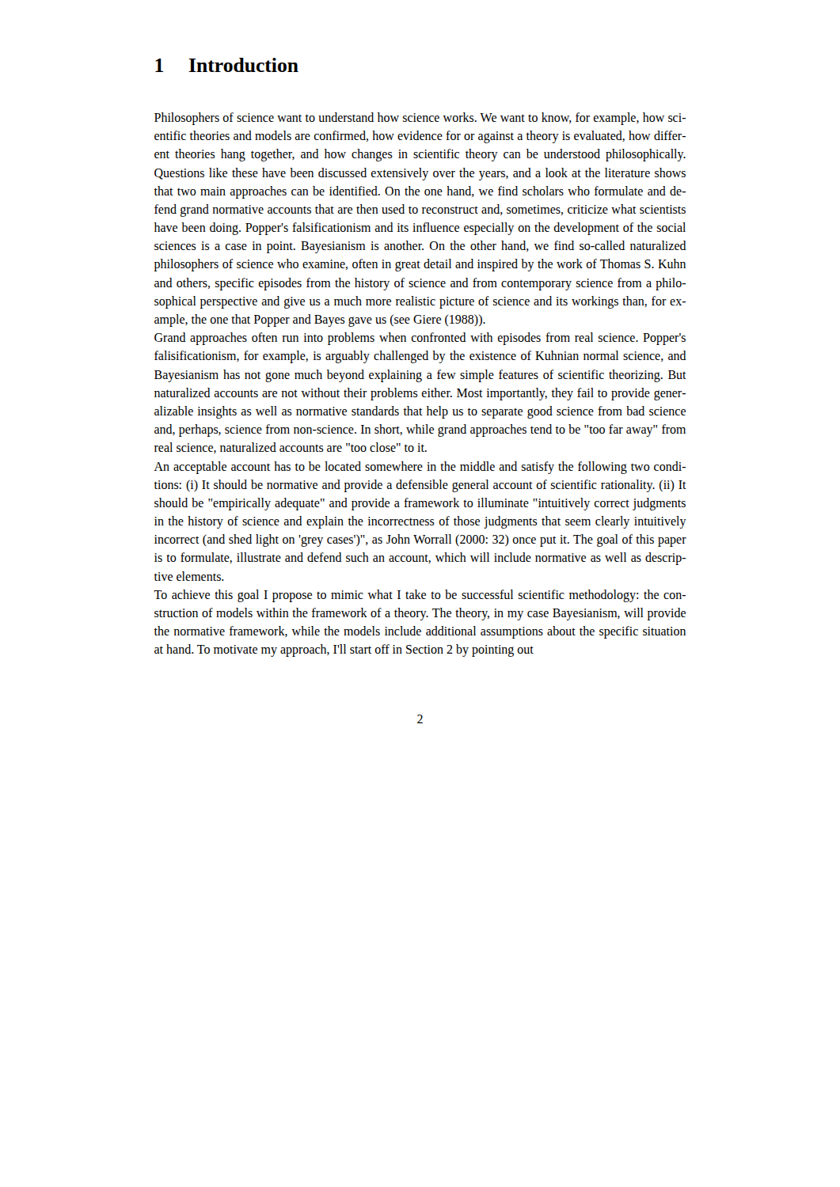1 Introduction
Philosophers of science want to understand how science works. We want to know, for example, how scientific theories and models are confirmed, how evidence for or against a theory is evaluated, how different theories hang together, and how changes in scientific theory can be understood philosophically. Questions like these have been discussed extensively over the years, and a look at the literature shows that two main approaches can be identified. On the one hand, we find scholars who formulate and defend grand normative accounts that are then used to reconstruct and, sometimes, criticize what scientists have been doing. Popper's falsificationism and its influence especially on the development of the social sciences is a case in point. Bayesianism is another. On the other hand, we find so-called naturalized philosophers of science who examine, often in great detail and inspired by the work of Thomas S. Kuhn and others, specific episodes from the history of science and from contemporary science from a philosophical perspective and give us a much more realistic picture of science and its workings than, for example, the one that Popper and Bayes gave us (see Giere (1988)).
Grand approaches often run into problems when confronted with episodes from real science. Popper's falisificationism, for example, is arguably challenged by the existence of Kuhnian normal science, and Bayesianism has not gone much beyond explaining a few simple features of scientific theorizing. But naturalized accounts are not without their problems either. Most importantly, they fail to provide generalizable insights as well as normative standards that help us to separate good science from bad science and, perhaps, science from non-science. In short, while grand approaches tend to be "too far away" from real science, naturalized accounts are "too close" to it.
An acceptable account has to be located somewhere in the middle and satisfy the following two conditions: (i) It should be normative and provide a defensible general account of scientific rationality. (ii) It should be "empirically adequate" and provide a framework to illuminate "intuitively correct judgments in the history of science and explain the incorrectness of those judgments that seem clearly intuitively incorrect (and shed light on 'grey cases')", as John Worrall (2000: 32) once put it. The goal of this paper is to formulate, illustrate and defend such an account, which will include normative as well as descriptive elements.
To achieve this goal I propose to mimic what I take to be successful scientific methodology: the construction of models within the framework of a theory. The theory, in my case Bayesianism, will provide the normative framework, while the models include additional assumptions about the specific situation at hand. To motivate my approach, I'll start off in Section 2 by pointing out
2